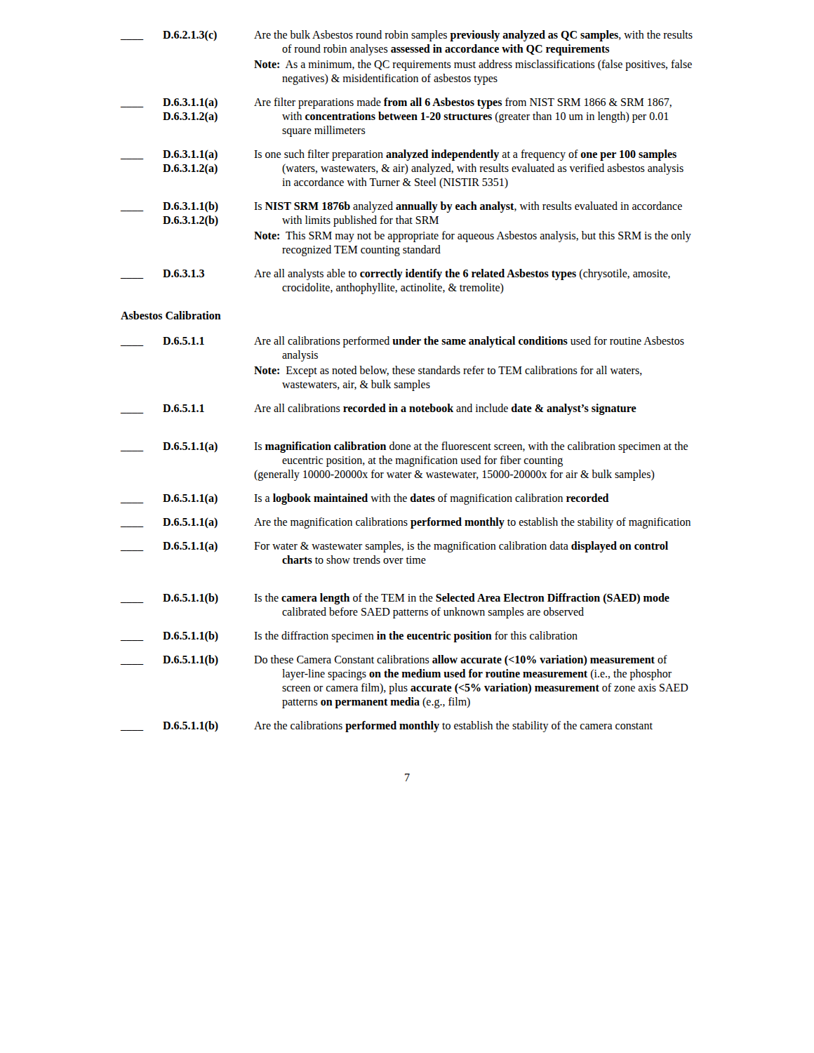| ____ | D.6.2.1.3(c) | Are the bulk Asbestos round robin samples previously analyzed as QC samples , with the results of round robin analyses assessed in accordance with QC requirements Note: As a minimum, the QC requirements must address misclassifications (false positives, false negatives) & misidentification of asbestos types |
| ____ | D.6.3.1.1(a) D.6.3.1.2(a) | Are filter preparations made from all 6 Asbestos types from NIST SRM 1866 & SRM 1867, with concentrations between 1-20 structures (greater than 10 um in length) per 0.01 square millimeters |
| ____ | D.6.3.1.1(a) D.6.3.1.2(a) | Is one such filter preparation analyzed independently at a frequency of one per 100 samples (waters, wastewaters, & air) analyzed, with results evaluated as verified asbestos analysis in accordance with Turner & Steel (NISTIR 5351) |
| ____ | D.6.3.1.1(b) D.6.3.1.2(b) | Is NIST SRM 1876b analyzed annually by each analyst , with results evaluated in accordance with limits published for that SRM Note: This SRM may not be appropriate for aqueous Asbestos analysis, but this SRM is the only recognized TEM counting standard |
| ____ | D.6.3.1.3 | Are all analysts able to correctly identify the 6 related Asbestos types (chrysotile, amosite, crocidolite, anthophyllite, actinolite, & tremolite) |
Asbestos Calibration
| ____ | D.6.5.1.1 | Are all calibrations performed under the same analytical conditions used for routine Asbestos analysis Note: Except as noted below, these standards refer to TEM calibrations for all waters, wastewaters, air, & bulk samples |
| ____ | D.6.5.1.1 | Are all calibrations recorded in a notebook and include date & analyst’s signature |
| ____ | D.6.5.1.1(a) | Is magnification calibration done at the fluorescent screen, with the calibration specimen at the eucentric position, at the magnification used for fiber counting (generally 10000-20000x for water & wastewater, 15000-20000x for air & bulk samples) |
| ____ | D.6.5.1.1(a) | Is a logbook maintained with the dates of magnification calibration recorded |
| ____ | D.6.5.1.1(a) | Are the magnification calibrations performed monthly to establish the stability of magnification |
| ____ | D.6.5.1.1(a) | For water & wastewater samples, is the magnification calibration data displayed on control charts to show trends over time |
| ____ | D.6.5.1.1(b) | Is the camera length of the TEM in the Selected Area Electron Diffraction (SAED) mode calibrated before SAED patterns of unknown samples are observed |
| ____ | D.6.5.1.1(b) | Is the diffraction specimen in the eucentric position for this calibration |
| ____ | D.6.5.1.1(b) | Do these Camera Constant calibrations allow accurate (<10% variation) measurement of layer-line spacings on the medium used for routine measurement (i.e., the phosphor screen or camera film), plus accurate (<5% variation) measurement of zone axis SAED patterns on permanent media (e.g., film) |
| ____ | D.6.5.1.1(b) | Are the calibrations performed monthly to establish the stability of the camera constant |
7